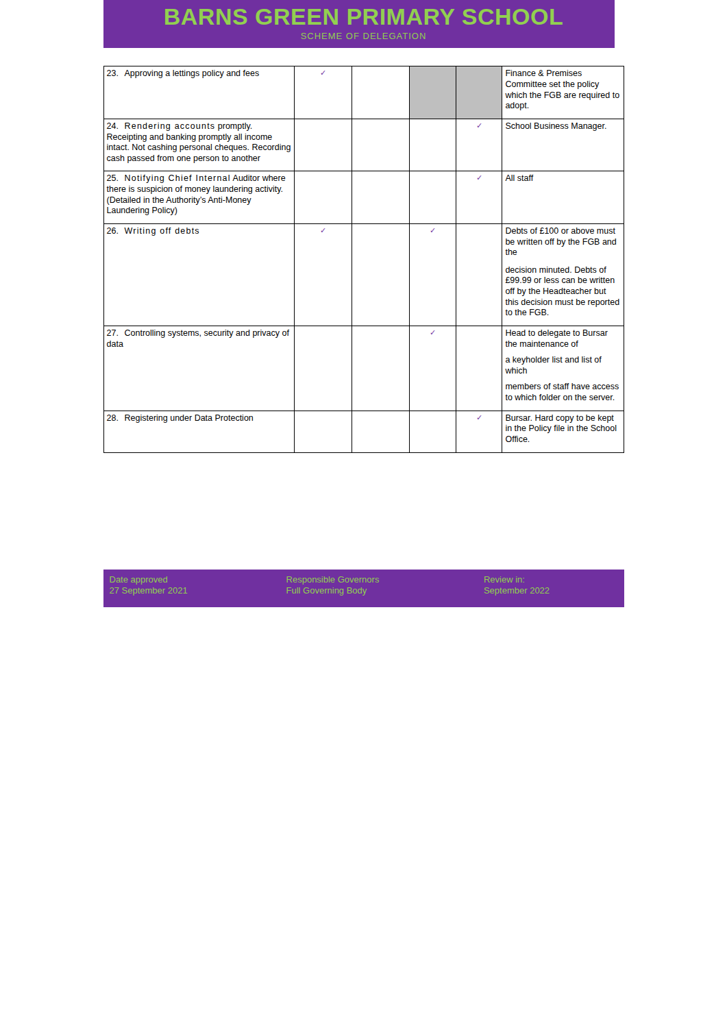BARNS GREEN PRIMARY SCHOOL
SCHEME OF DELEGATION
| 23. Approving a lettings policy and fees | ✓ | | | | Finance & Premises Committee set the policy which the FGB are required to adopt. |
| 24. Rendering accounts promptly. Receipting and banking promptly all income intact. Not cashing personal cheques. Recording cash passed from one person to another | | | | ✓ | School Business Manager. |
| 25. Notifying Chief Internal Auditor where there is suspicion of money laundering activity. (Detailed in the Authority’s Anti-Money Laundering Policy) | | | | ✓ | All staff |
| 26. Writing off debts | ✓ | | ✓ | | Debts of £100 or above must be written off by the FGB and the decision minuted. Debts of £99.99 or less can be written off by the Headteacher but this decision must be reported to the FGB. |
| 27. Controlling systems, security and privacy of data | | | ✓ | | Head to delegate to Bursar the maintenance of a keyholder list and list of which members of staff have access to which folder on the server. |
| 28. Registering under Data Protection | | | | ✓ | Bursar. Hard copy to be kept in the Policy file in the School Office. |
| Date approved 27 September 2021 | Responsible Governors Full Governing Body | Review in: September 2022 |